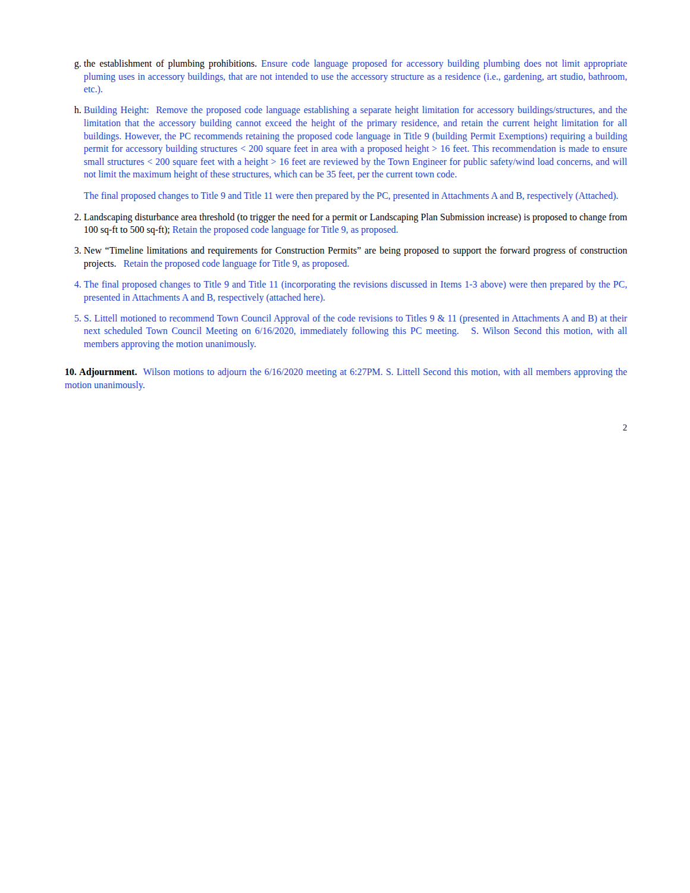the establishment of plumbing prohibitions. Ensure code language proposed for accessory building plumbing does not limit appropriate pluming uses in accessory buildings, that are not intended to use the accessory structure as a residence (i.e., gardening, art studio, bathroom, etc.).
Building Height: Remove the proposed code language establishing a separate height limitation for accessory buildings/structures, and the limitation that the accessory building cannot exceed the height of the primary residence, and retain the current height limitation for all buildings. However, the PC recommends retaining the proposed code language in Title 9 (building Permit Exemptions) requiring a building permit for accessory building structures < 200 square feet in area with a proposed height > 16 feet. This recommendation is made to ensure small structures < 200 square feet with a height > 16 feet are reviewed by the Town Engineer for public safety/wind load concerns, and will not limit the maximum height of these structures, which can be 35 feet, per the current town code.
The final proposed changes to Title 9 and Title 11 were then prepared by the PC, presented in Attachments A and B, respectively (Attached).
Landscaping disturbance area threshold (to trigger the need for a permit or Landscaping Plan Submission increase) is proposed to change from 100 sq-ft to 500 sq-ft); Retain the proposed code language for Title 9, as proposed.
New “Timeline limitations and requirements for Construction Permits” are being proposed to support the forward progress of construction projects. Retain the proposed code language for Title 9, as proposed.
The final proposed changes to Title 9 and Title 11 (incorporating the revisions discussed in Items 1-3 above) were then prepared by the PC, presented in Attachments A and B, respectively (attached here).
S. Littell motioned to recommend Town Council Approval of the code revisions to Titles 9 & 11 (presented in Attachments A and B) at their next scheduled Town Council Meeting on 6/16/2020, immediately following this PC meeting. S. Wilson Second this motion, with all members approving the motion unanimously.
10. Adjournment. Wilson motions to adjourn the 6/16/2020 meeting at 6:27PM. S. Littell Second this motion, with all members approving the motion unanimously.
2